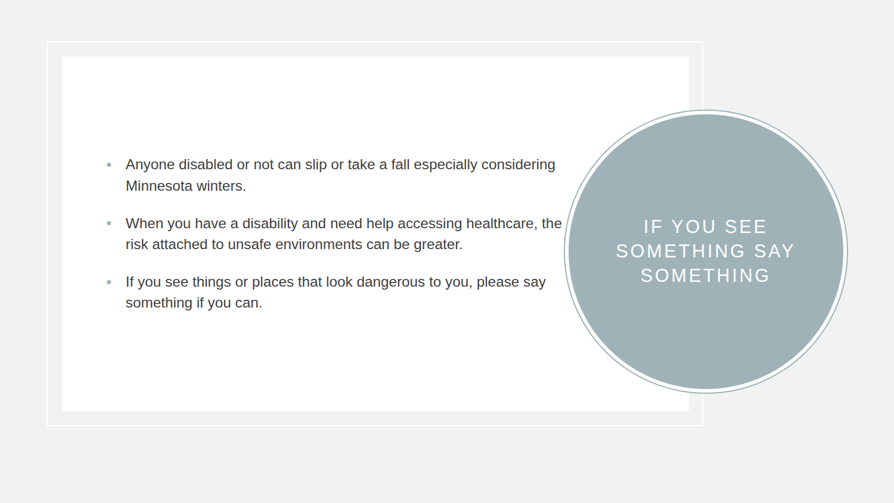Anyone disabled or not can slip or take a fall especially considering Minnesota winters.
When you have a disability and need help accessing healthcare, the risk attached to unsafe environments can be greater.
If you see things or places that look dangerous to you, please say something if you can.
If you see something say something